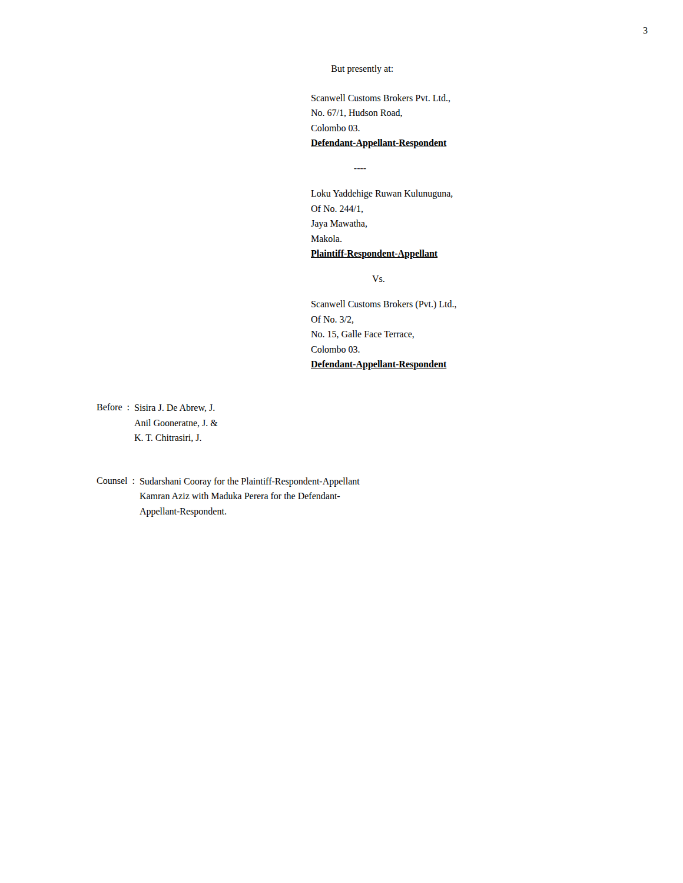3
But presently at:
Scanwell Customs Brokers Pvt. Ltd.,
No. 67/1, Hudson Road,
Colombo 03.
Defendant-Appellant-Respondent
----
Loku Yaddehige Ruwan Kulunuguna,
Of No. 244/1,
Jaya Mawatha,
Makola.
Plaintiff-Respondent-Appellant
Vs.
Scanwell Customs Brokers (Pvt.) Ltd.,
Of No. 3/2,
No. 15, Galle Face Terrace,
Colombo 03.
Defendant-Appellant-Respondent
| Before | : | Sisira J. De Abrew, J. Anil Gooneratne, J. & K. T. Chitrasiri, J. |
| Counsel | : | Sudarshani Cooray for the Plaintiff-Respondent-Appellant Kamran Aziz with Maduka Perera for the Defendant- Appellant-Respondent. |